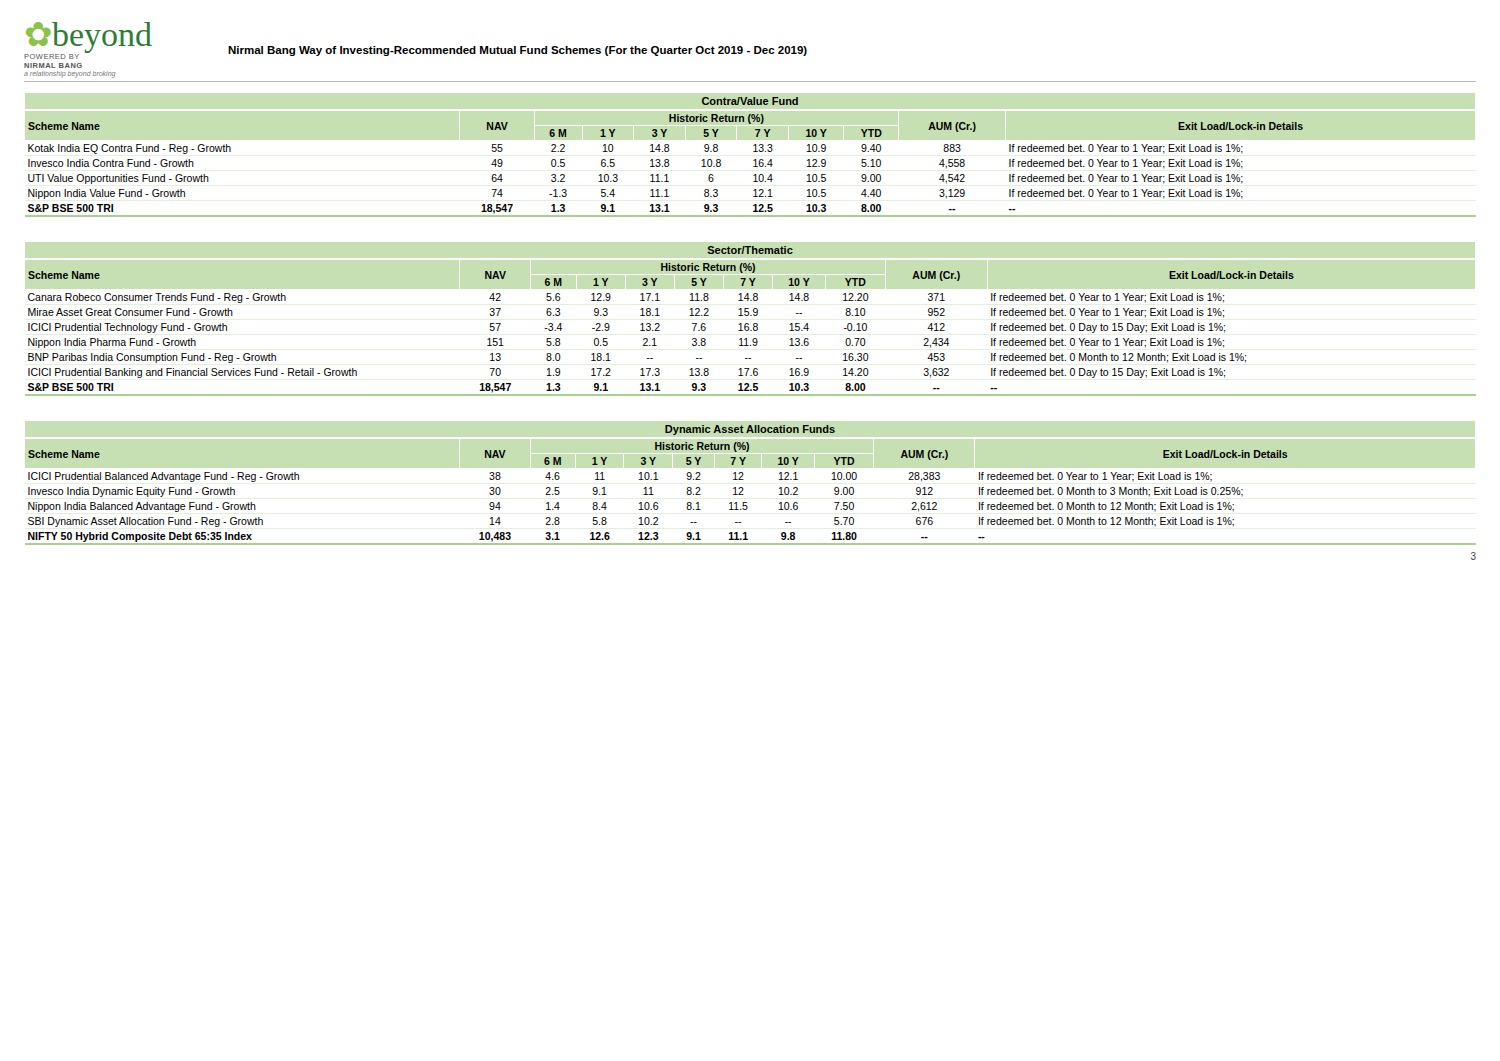✿beyond
POWERED BY
NIRMAL BANG
a relationship beyond broking
Nirmal Bang Way of Investing-Recommended Mutual Fund Schemes (For the Quarter Oct 2019 - Dec 2019)
Contra/Value Fund
| Scheme Name | NAV | Historic Return (%) | AUM (Cr.) | Exit Load/Lock-in Details |
| --- | --- | --- | --- | --- |
| 6 M | 1 Y | 3 Y | 5 Y | 7 Y | 10 Y | YTD |
| Kotak India EQ Contra Fund - Reg - Growth | 55 | 2.2 | 10 | 14.8 | 9.8 | 13.3 | 10.9 | 9.40 | 883 | If redeemed bet. 0 Year to 1 Year; Exit Load is 1%; |
| Invesco India Contra Fund - Growth | 49 | 0.5 | 6.5 | 13.8 | 10.8 | 16.4 | 12.9 | 5.10 | 4,558 | If redeemed bet. 0 Year to 1 Year; Exit Load is 1%; |
| UTI Value Opportunities Fund - Growth | 64 | 3.2 | 10.3 | 11.1 | 6 | 10.4 | 10.5 | 9.00 | 4,542 | If redeemed bet. 0 Year to 1 Year; Exit Load is 1%; |
| Nippon India Value Fund - Growth | 74 | -1.3 | 5.4 | 11.1 | 8.3 | 12.1 | 10.5 | 4.40 | 3,129 | If redeemed bet. 0 Year to 1 Year; Exit Load is 1%; |
| S&P BSE 500 TRI | 18,547 | 1.3 | 9.1 | 13.1 | 9.3 | 12.5 | 10.3 | 8.00 | -- | -- |
Sector/Thematic
| Scheme Name | NAV | Historic Return (%) | AUM (Cr.) | Exit Load/Lock-in Details |
| --- | --- | --- | --- | --- |
| 6 M | 1 Y | 3 Y | 5 Y | 7 Y | 10 Y | YTD |
| Canara Robeco Consumer Trends Fund - Reg - Growth | 42 | 5.6 | 12.9 | 17.1 | 11.8 | 14.8 | 14.8 | 12.20 | 371 | If redeemed bet. 0 Year to 1 Year; Exit Load is 1%; |
| Mirae Asset Great Consumer Fund - Growth | 37 | 6.3 | 9.3 | 18.1 | 12.2 | 15.9 | -- | 8.10 | 952 | If redeemed bet. 0 Year to 1 Year; Exit Load is 1%; |
| ICICI Prudential Technology Fund - Growth | 57 | -3.4 | -2.9 | 13.2 | 7.6 | 16.8 | 15.4 | -0.10 | 412 | If redeemed bet. 0 Day to 15 Day; Exit Load is 1%; |
| Nippon India Pharma Fund - Growth | 151 | 5.8 | 0.5 | 2.1 | 3.8 | 11.9 | 13.6 | 0.70 | 2,434 | If redeemed bet. 0 Year to 1 Year; Exit Load is 1%; |
| BNP Paribas India Consumption Fund - Reg - Growth | 13 | 8.0 | 18.1 | -- | -- | -- | -- | 16.30 | 453 | If redeemed bet. 0 Month to 12 Month; Exit Load is 1%; |
| ICICI Prudential Banking and Financial Services Fund - Retail - Growth | 70 | 1.9 | 17.2 | 17.3 | 13.8 | 17.6 | 16.9 | 14.20 | 3,632 | If redeemed bet. 0 Day to 15 Day; Exit Load is 1%; |
| S&P BSE 500 TRI | 18,547 | 1.3 | 9.1 | 13.1 | 9.3 | 12.5 | 10.3 | 8.00 | -- | -- |
Dynamic Asset Allocation Funds
| Scheme Name | NAV | Historic Return (%) | AUM (Cr.) | Exit Load/Lock-in Details |
| --- | --- | --- | --- | --- |
| 6 M | 1 Y | 3 Y | 5 Y | 7 Y | 10 Y | YTD |
| ICICI Prudential Balanced Advantage Fund - Reg - Growth | 38 | 4.6 | 11 | 10.1 | 9.2 | 12 | 12.1 | 10.00 | 28,383 | If redeemed bet. 0 Year to 1 Year; Exit Load is 1%; |
| Invesco India Dynamic Equity Fund - Growth | 30 | 2.5 | 9.1 | 11 | 8.2 | 12 | 10.2 | 9.00 | 912 | If redeemed bet. 0 Month to 3 Month; Exit Load is 0.25%; |
| Nippon India Balanced Advantage Fund - Growth | 94 | 1.4 | 8.4 | 10.6 | 8.1 | 11.5 | 10.6 | 7.50 | 2,612 | If redeemed bet. 0 Month to 12 Month; Exit Load is 1%; |
| SBI Dynamic Asset Allocation Fund - Reg - Growth | 14 | 2.8 | 5.8 | 10.2 | -- | -- | -- | 5.70 | 676 | If redeemed bet. 0 Month to 12 Month; Exit Load is 1%; |
| NIFTY 50 Hybrid Composite Debt 65:35 Index | 10,483 | 3.1 | 12.6 | 12.3 | 9.1 | 11.1 | 9.8 | 11.80 | -- | -- |
3